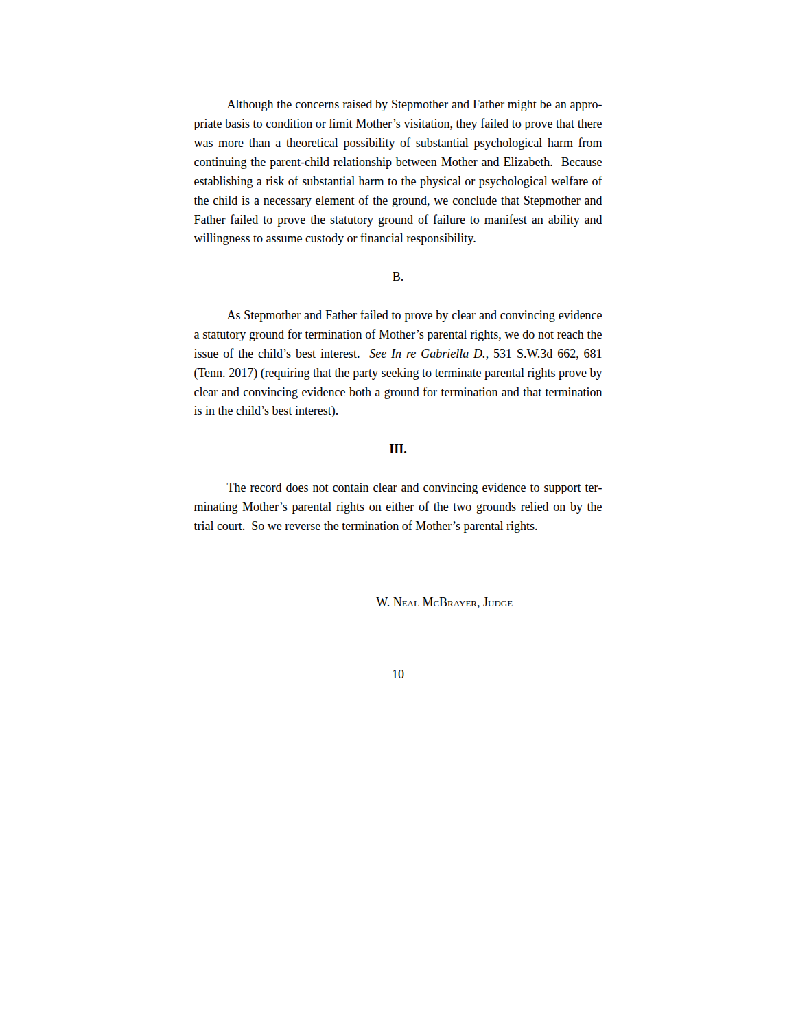Although the concerns raised by Stepmother and Father might be an appropriate basis to condition or limit Mother’s visitation, they failed to prove that there was more than a theoretical possibility of substantial psychological harm from continuing the parent-child relationship between Mother and Elizabeth. Because establishing a risk of substantial harm to the physical or psychological welfare of the child is a necessary element of the ground, we conclude that Stepmother and Father failed to prove the statutory ground of failure to manifest an ability and willingness to assume custody or financial responsibility.
B.
As Stepmother and Father failed to prove by clear and convincing evidence a statutory ground for termination of Mother’s parental rights, we do not reach the issue of the child’s best interest. See In re Gabriella D., 531 S.W.3d 662, 681 (Tenn. 2017) (requiring that the party seeking to terminate parental rights prove by clear and convincing evidence both a ground for termination and that termination is in the child’s best interest).
III.
The record does not contain clear and convincing evidence to support terminating Mother’s parental rights on either of the two grounds relied on by the trial court. So we reverse the termination of Mother’s parental rights.
W. Neal McBrayer, Judge
10